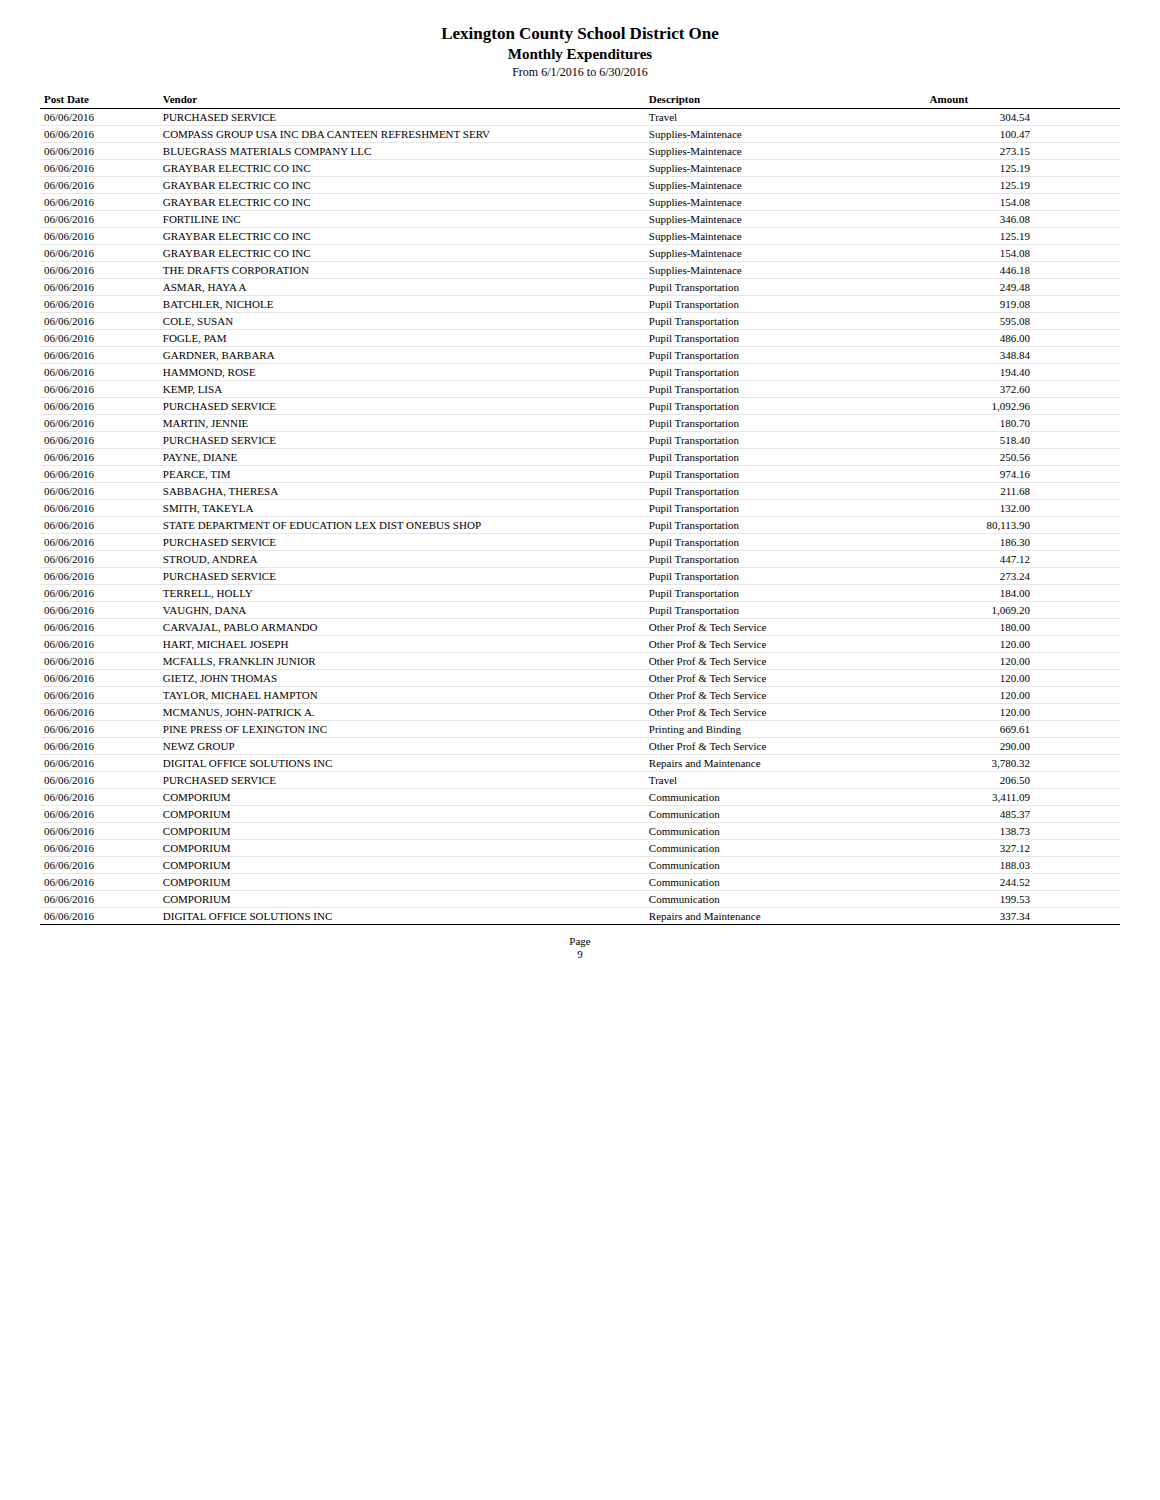Lexington County School District One
Monthly Expenditures
From 6/1/2016 to 6/30/2016
| Post Date | Vendor | Descripton | Amount |
| --- | --- | --- | --- |
| 06/06/2016 | PURCHASED SERVICE | Travel | 304.54 |
| 06/06/2016 | COMPASS GROUP USA INC DBA CANTEEN REFRESHMENT SERV | Supplies-Maintenace | 100.47 |
| 06/06/2016 | BLUEGRASS MATERIALS COMPANY LLC | Supplies-Maintenace | 273.15 |
| 06/06/2016 | GRAYBAR ELECTRIC CO INC | Supplies-Maintenace | 125.19 |
| 06/06/2016 | GRAYBAR ELECTRIC CO INC | Supplies-Maintenace | 125.19 |
| 06/06/2016 | GRAYBAR ELECTRIC CO INC | Supplies-Maintenace | 154.08 |
| 06/06/2016 | FORTILINE INC | Supplies-Maintenace | 346.08 |
| 06/06/2016 | GRAYBAR ELECTRIC CO INC | Supplies-Maintenace | 125.19 |
| 06/06/2016 | GRAYBAR ELECTRIC CO INC | Supplies-Maintenace | 154.08 |
| 06/06/2016 | THE DRAFTS CORPORATION | Supplies-Maintenace | 446.18 |
| 06/06/2016 | ASMAR, HAYA A | Pupil Transportation | 249.48 |
| 06/06/2016 | BATCHLER, NICHOLE | Pupil Transportation | 919.08 |
| 06/06/2016 | COLE, SUSAN | Pupil Transportation | 595.08 |
| 06/06/2016 | FOGLE, PAM | Pupil Transportation | 486.00 |
| 06/06/2016 | GARDNER, BARBARA | Pupil Transportation | 348.84 |
| 06/06/2016 | HAMMOND, ROSE | Pupil Transportation | 194.40 |
| 06/06/2016 | KEMP, LISA | Pupil Transportation | 372.60 |
| 06/06/2016 | PURCHASED SERVICE | Pupil Transportation | 1,092.96 |
| 06/06/2016 | MARTIN, JENNIE | Pupil Transportation | 180.70 |
| 06/06/2016 | PURCHASED SERVICE | Pupil Transportation | 518.40 |
| 06/06/2016 | PAYNE, DIANE | Pupil Transportation | 250.56 |
| 06/06/2016 | PEARCE, TIM | Pupil Transportation | 974.16 |
| 06/06/2016 | SABBAGHA, THERESA | Pupil Transportation | 211.68 |
| 06/06/2016 | SMITH, TAKEYLA | Pupil Transportation | 132.00 |
| 06/06/2016 | STATE DEPARTMENT OF EDUCATION LEX DIST ONEBUS SHOP | Pupil Transportation | 80,113.90 |
| 06/06/2016 | PURCHASED SERVICE | Pupil Transportation | 186.30 |
| 06/06/2016 | STROUD, ANDREA | Pupil Transportation | 447.12 |
| 06/06/2016 | PURCHASED SERVICE | Pupil Transportation | 273.24 |
| 06/06/2016 | TERRELL, HOLLY | Pupil Transportation | 184.00 |
| 06/06/2016 | VAUGHN, DANA | Pupil Transportation | 1,069.20 |
| 06/06/2016 | CARVAJAL, PABLO ARMANDO | Other Prof & Tech Service | 180.00 |
| 06/06/2016 | HART, MICHAEL JOSEPH | Other Prof & Tech Service | 120.00 |
| 06/06/2016 | MCFALLS, FRANKLIN JUNIOR | Other Prof & Tech Service | 120.00 |
| 06/06/2016 | GIETZ, JOHN THOMAS | Other Prof & Tech Service | 120.00 |
| 06/06/2016 | TAYLOR, MICHAEL HAMPTON | Other Prof & Tech Service | 120.00 |
| 06/06/2016 | MCMANUS, JOHN-PATRICK A. | Other Prof & Tech Service | 120.00 |
| 06/06/2016 | PINE PRESS OF LEXINGTON INC | Printing and Binding | 669.61 |
| 06/06/2016 | NEWZ GROUP | Other Prof & Tech Service | 290.00 |
| 06/06/2016 | DIGITAL OFFICE SOLUTIONS INC | Repairs and Maintenance | 3,780.32 |
| 06/06/2016 | PURCHASED SERVICE | Travel | 206.50 |
| 06/06/2016 | COMPORIUM | Communication | 3,411.09 |
| 06/06/2016 | COMPORIUM | Communication | 485.37 |
| 06/06/2016 | COMPORIUM | Communication | 138.73 |
| 06/06/2016 | COMPORIUM | Communication | 327.12 |
| 06/06/2016 | COMPORIUM | Communication | 188.03 |
| 06/06/2016 | COMPORIUM | Communication | 244.52 |
| 06/06/2016 | COMPORIUM | Communication | 199.53 |
| 06/06/2016 | DIGITAL OFFICE SOLUTIONS INC | Repairs and Maintenance | 337.34 |
Page
9